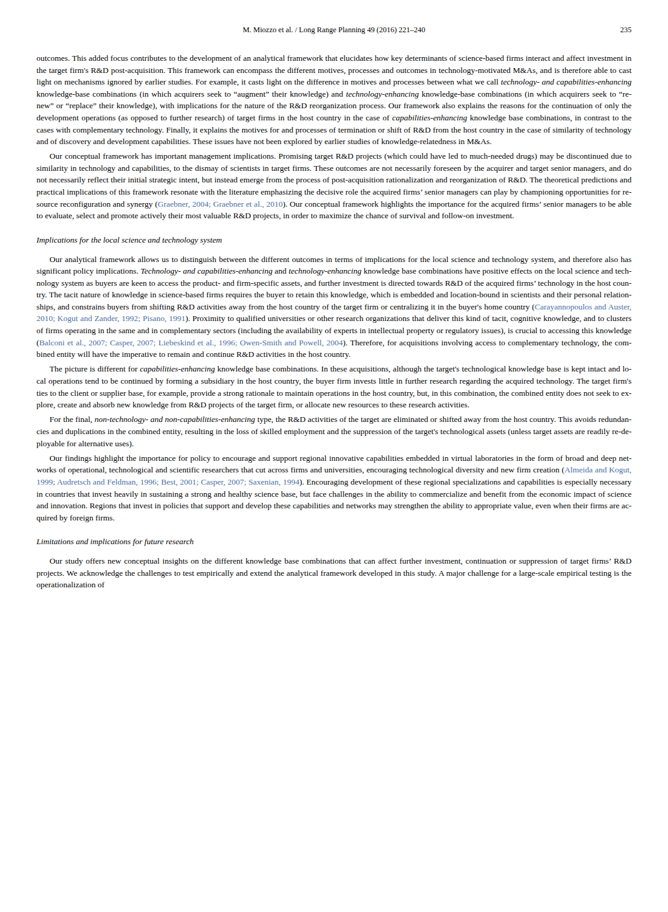M. Miozzo et al. / Long Range Planning 49 (2016) 221–240
235
outcomes. This added focus contributes to the development of an analytical framework that elucidates how key determinants of science-based firms interact and affect investment in the target firm's R&D post-acquisition. This framework can encompass the different motives, processes and outcomes in technology-motivated M&As, and is therefore able to cast light on mechanisms ignored by earlier studies. For example, it casts light on the difference in motives and processes between what we call technology- and capabilities-enhancing knowledge-base combinations (in which acquirers seek to “augment” their knowledge) and technology-enhancing knowledge-base combinations (in which acquirers seek to “renew” or “replace” their knowledge), with implications for the nature of the R&D reorganization process. Our framework also explains the reasons for the continuation of only the development operations (as opposed to further research) of target firms in the host country in the case of capabilities-enhancing knowledge base combinations, in contrast to the cases with complementary technology. Finally, it explains the motives for and processes of termination or shift of R&D from the host country in the case of similarity of technology and of discovery and development capabilities. These issues have not been explored by earlier studies of knowledge-relatedness in M&As.
Our conceptual framework has important management implications. Promising target R&D projects (which could have led to much-needed drugs) may be discontinued due to similarity in technology and capabilities, to the dismay of scientists in target firms. These outcomes are not necessarily foreseen by the acquirer and target senior managers, and do not necessarily reflect their initial strategic intent, but instead emerge from the process of post-acquisition rationalization and reorganization of R&D. The theoretical predictions and practical implications of this framework resonate with the literature emphasizing the decisive role the acquired firms’ senior managers can play by championing opportunities for resource reconfiguration and synergy (Graebner, 2004; Graebner et al., 2010). Our conceptual framework highlights the importance for the acquired firms’ senior managers to be able to evaluate, select and promote actively their most valuable R&D projects, in order to maximize the chance of survival and follow-on investment.
Implications for the local science and technology system
Our analytical framework allows us to distinguish between the different outcomes in terms of implications for the local science and technology system, and therefore also has significant policy implications. Technology- and capabilities-enhancing and technology-enhancing knowledge base combinations have positive effects on the local science and technology system as buyers are keen to access the product- and firm-specific assets, and further investment is directed towards R&D of the acquired firms’ technology in the host country. The tacit nature of knowledge in science-based firms requires the buyer to retain this knowledge, which is embedded and location-bound in scientists and their personal relationships, and constrains buyers from shifting R&D activities away from the host country of the target firm or centralizing it in the buyer's home country (Carayannopoulos and Auster, 2010; Kogut and Zander, 1992; Pisano, 1991). Proximity to qualified universities or other research organizations that deliver this kind of tacit, cognitive knowledge, and to clusters of firms operating in the same and in complementary sectors (including the availability of experts in intellectual property or regulatory issues), is crucial to accessing this knowledge (Balconi et al., 2007; Casper, 2007; Liebeskind et al., 1996; Owen-Smith and Powell, 2004). Therefore, for acquisitions involving access to complementary technology, the combined entity will have the imperative to remain and continue R&D activities in the host country.
The picture is different for capabilities-enhancing knowledge base combinations. In these acquisitions, although the target's technological knowledge base is kept intact and local operations tend to be continued by forming a subsidiary in the host country, the buyer firm invests little in further research regarding the acquired technology. The target firm's ties to the client or supplier base, for example, provide a strong rationale to maintain operations in the host country, but, in this combination, the combined entity does not seek to explore, create and absorb new knowledge from R&D projects of the target firm, or allocate new resources to these research activities.
For the final, non-technology- and non-capabilities-enhancing type, the R&D activities of the target are eliminated or shifted away from the host country. This avoids redundancies and duplications in the combined entity, resulting in the loss of skilled employment and the suppression of the target's technological assets (unless target assets are readily re-deployable for alternative uses).
Our findings highlight the importance for policy to encourage and support regional innovative capabilities embedded in virtual laboratories in the form of broad and deep networks of operational, technological and scientific researchers that cut across firms and universities, encouraging technological diversity and new firm creation (Almeida and Kogut, 1999; Audretsch and Feldman, 1996; Best, 2001; Casper, 2007; Saxenian, 1994). Encouraging development of these regional specializations and capabilities is especially necessary in countries that invest heavily in sustaining a strong and healthy science base, but face challenges in the ability to commercialize and benefit from the economic impact of science and innovation. Regions that invest in policies that support and develop these capabilities and networks may strengthen the ability to appropriate value, even when their firms are acquired by foreign firms.
Limitations and implications for future research
Our study offers new conceptual insights on the different knowledge base combinations that can affect further investment, continuation or suppression of target firms’ R&D projects. We acknowledge the challenges to test empirically and extend the analytical framework developed in this study. A major challenge for a large-scale empirical testing is the operationalization of